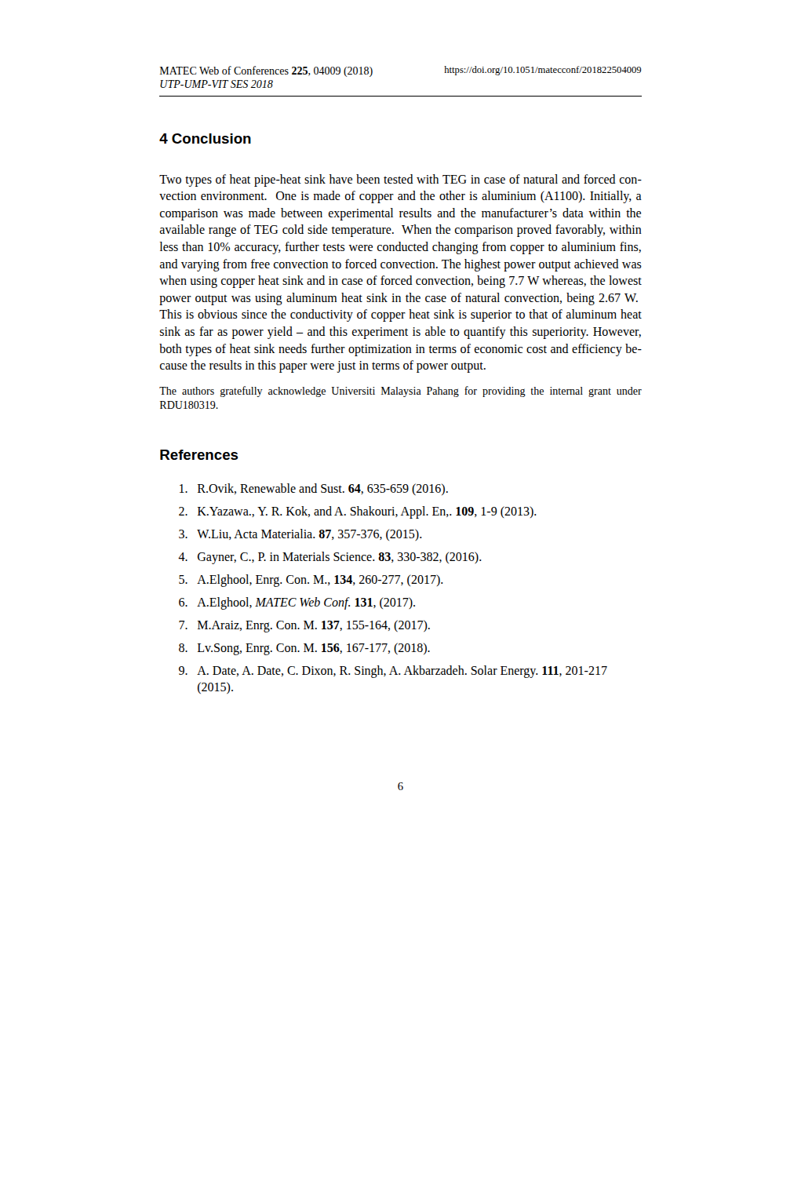MATEC Web of Conferences 225, 04009 (2018) https://doi.org/10.1051/matecconf/201822504009 UTP-UMP-VIT SES 2018
4 Conclusion
Two types of heat pipe-heat sink have been tested with TEG in case of natural and forced convection environment. One is made of copper and the other is aluminium (A1100). Initially, a comparison was made between experimental results and the manufacturer’s data within the available range of TEG cold side temperature. When the comparison proved favorably, within less than 10% accuracy, further tests were conducted changing from copper to aluminium fins, and varying from free convection to forced convection. The highest power output achieved was when using copper heat sink and in case of forced convection, being 7.7 W whereas, the lowest power output was using aluminum heat sink in the case of natural convection, being 2.67 W. This is obvious since the conductivity of copper heat sink is superior to that of aluminum heat sink as far as power yield – and this experiment is able to quantify this superiority. However, both types of heat sink needs further optimization in terms of economic cost and efficiency because the results in this paper were just in terms of power output.
The authors gratefully acknowledge Universiti Malaysia Pahang for providing the internal grant under RDU180319.
References
R.Ovik, Renewable and Sust. 64, 635-659 (2016).
K.Yazawa., Y. R. Kok, and A. Shakouri, Appl. En,. 109, 1-9 (2013).
W.Liu, Acta Materialia. 87, 357-376, (2015).
Gayner, C., P. in Materials Science. 83, 330-382, (2016).
A.Elghool, Enrg. Con. M., 134, 260-277, (2017).
A.Elghool, MATEC Web Conf. 131, (2017).
M.Araiz, Enrg. Con. M. 137, 155-164, (2017).
Lv.Song, Enrg. Con. M. 156, 167-177, (2018).
A. Date, A. Date, C. Dixon, R. Singh, A. Akbarzadeh. Solar Energy. 111, 201-217 (2015).
6